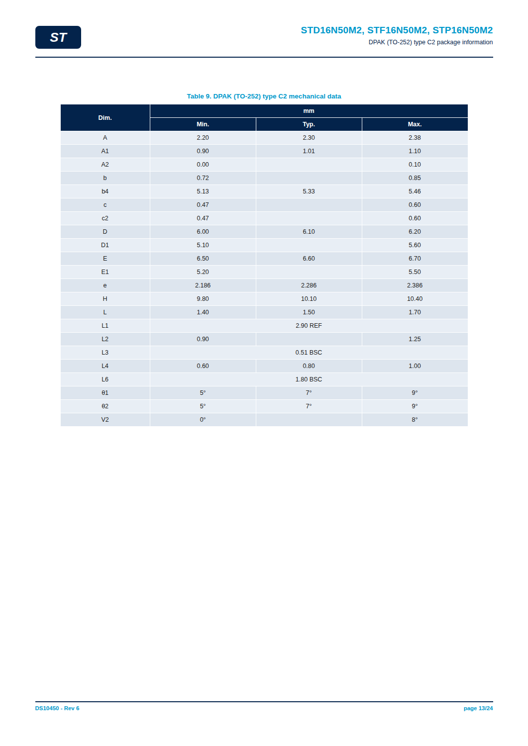ST
STD16N50M2, STF16N50M2, STP16N50M2
DPAK (TO-252) type C2 package information
Table 9. DPAK (TO-252) type C2 mechanical data
| Dim. | mm |
| --- | --- |
| Min. | Typ. | Max. |
| A | 2.20 | 2.30 | 2.38 |
| A1 | 0.90 | 1.01 | 1.10 |
| A2 | 0.00 | | 0.10 |
| b | 0.72 | | 0.85 |
| b4 | 5.13 | 5.33 | 5.46 |
| c | 0.47 | | 0.60 |
| c2 | 0.47 | | 0.60 |
| D | 6.00 | 6.10 | 6.20 |
| D1 | 5.10 | | 5.60 |
| E | 6.50 | 6.60 | 6.70 |
| E1 | 5.20 | | 5.50 |
| e | 2.186 | 2.286 | 2.386 |
| H | 9.80 | 10.10 | 10.40 |
| L | 1.40 | 1.50 | 1.70 |
| L1 | 2.90 REF |
| L2 | 0.90 | | 1.25 |
| L3 | 0.51 BSC |
| L4 | 0.60 | 0.80 | 1.00 |
| L6 | 1.80 BSC |
| θ1 | 5° | 7° | 9° |
| θ2 | 5° | 7° | 9° |
| V2 | 0° | | 8° |
DS10450 - Rev 6
page 13/24